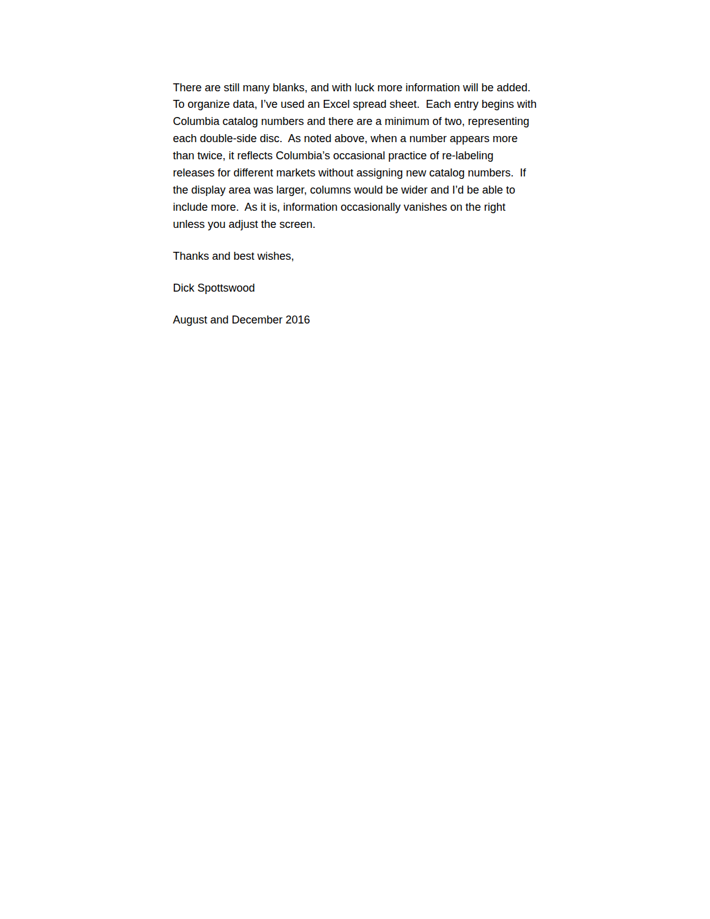There are still many blanks, and with luck more information will be added. To organize data, I’ve used an Excel spread sheet. Each entry begins with Columbia catalog numbers and there are a minimum of two, representing each double-side disc. As noted above, when a number appears more than twice, it reflects Columbia’s occasional practice of re-labeling releases for different markets without assigning new catalog numbers. If the display area was larger, columns would be wider and I’d be able to include more. As it is, information occasionally vanishes on the right unless you adjust the screen.
Thanks and best wishes,
Dick Spottswood
August and December 2016